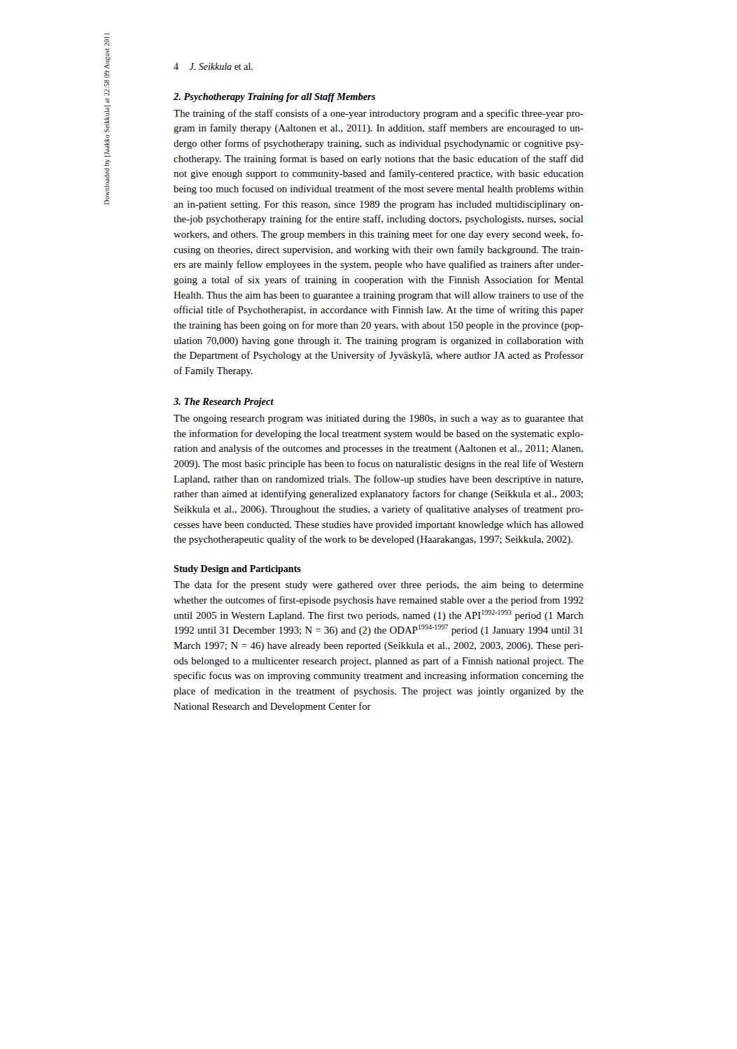Downloaded by [Jaakko Seikkula] at 22:58 09 August 2011
4 J. Seikkula et al.
2. Psychotherapy Training for all Staff Members
The training of the staff consists of a one-year introductory program and a specific three-year program in family therapy (Aaltonen et al., 2011). In addition, staff members are encouraged to undergo other forms of psychotherapy training, such as individual psychodynamic or cognitive psychotherapy. The training format is based on early notions that the basic education of the staff did not give enough support to community-based and family-centered practice, with basic education being too much focused on individual treatment of the most severe mental health problems within an in-patient setting. For this reason, since 1989 the program has included multidisciplinary on-the-job psychotherapy training for the entire staff, including doctors, psychologists, nurses, social workers, and others. The group members in this training meet for one day every second week, focusing on theories, direct supervision, and working with their own family background. The trainers are mainly fellow employees in the system, people who have qualified as trainers after undergoing a total of six years of training in cooperation with the Finnish Association for Mental Health. Thus the aim has been to guarantee a training program that will allow trainers to use of the official title of Psychotherapist, in accordance with Finnish law. At the time of writing this paper the training has been going on for more than 20 years, with about 150 people in the province (population 70,000) having gone through it. The training program is organized in collaboration with the Department of Psychology at the University of Jyväskylä, where author JA acted as Professor of Family Therapy.
3. The Research Project
The ongoing research program was initiated during the 1980s, in such a way as to guarantee that the information for developing the local treatment system would be based on the systematic exploration and analysis of the outcomes and processes in the treatment (Aaltonen et al., 2011; Alanen, 2009). The most basic principle has been to focus on naturalistic designs in the real life of Western Lapland, rather than on randomized trials. The follow-up studies have been descriptive in nature, rather than aimed at identifying generalized explanatory factors for change (Seikkula et al., 2003; Seikkula et al., 2006). Throughout the studies, a variety of qualitative analyses of treatment processes have been conducted. These studies have provided important knowledge which has allowed the psychotherapeutic quality of the work to be developed (Haarakangas, 1997; Seikkula, 2002).
Study Design and Participants
The data for the present study were gathered over three periods, the aim being to determine whether the outcomes of first-episode psychosis have remained stable over a the period from 1992 until 2005 in Western Lapland. The first two periods, named (1) the API1992-1993 period (1 March 1992 until 31 December 1993; N = 36) and (2) the ODAP1994-1997 period (1 January 1994 until 31 March 1997; N = 46) have already been reported (Seikkula et al., 2002, 2003, 2006). These periods belonged to a multicenter research project, planned as part of a Finnish national project. The specific focus was on improving community treatment and increasing information concerning the place of medication in the treatment of psychosis. The project was jointly organized by the National Research and Development Center for